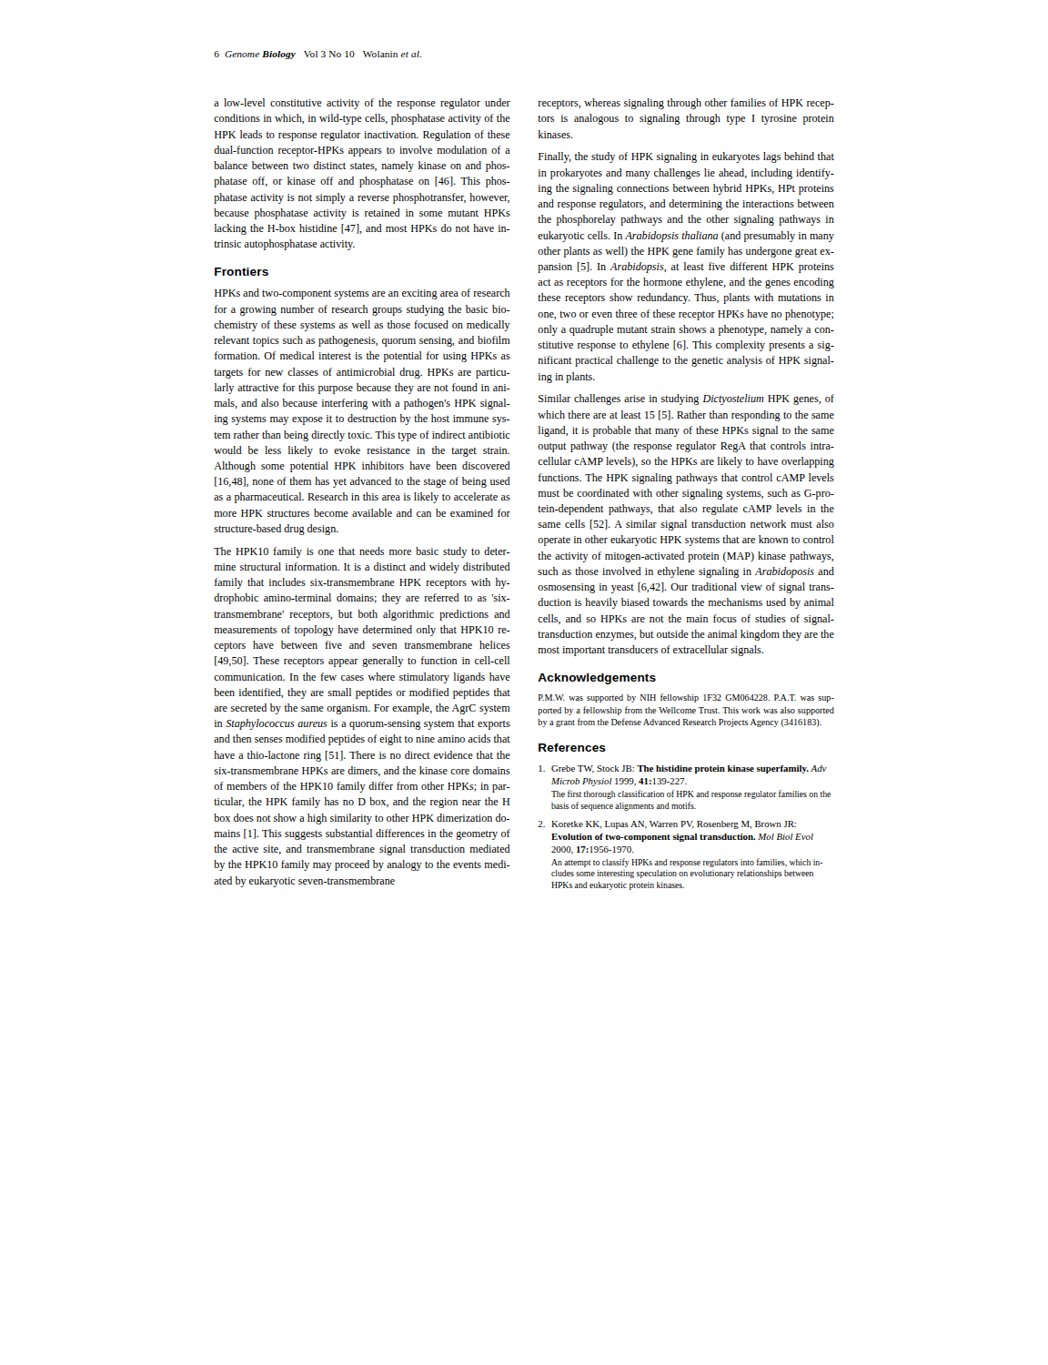6 Genome Biology Vol 3 No 10 Wolanin et al.
a low-level constitutive activity of the response regulator under conditions in which, in wild-type cells, phosphatase activity of the HPK leads to response regulator inactivation. Regulation of these dual-function receptor-HPKs appears to involve modulation of a balance between two distinct states, namely kinase on and phosphatase off, or kinase off and phosphatase on [46]. This phosphatase activity is not simply a reverse phosphotransfer, however, because phosphatase activity is retained in some mutant HPKs lacking the H-box histidine [47], and most HPKs do not have intrinsic autophosphatase activity.
Frontiers
HPKs and two-component systems are an exciting area of research for a growing number of research groups studying the basic biochemistry of these systems as well as those focused on medically relevant topics such as pathogenesis, quorum sensing, and biofilm formation. Of medical interest is the potential for using HPKs as targets for new classes of antimicrobial drug. HPKs are particularly attractive for this purpose because they are not found in animals, and also because interfering with a pathogen's HPK signaling systems may expose it to destruction by the host immune system rather than being directly toxic. This type of indirect antibiotic would be less likely to evoke resistance in the target strain. Although some potential HPK inhibitors have been discovered [16,48], none of them has yet advanced to the stage of being used as a pharmaceutical. Research in this area is likely to accelerate as more HPK structures become available and can be examined for structure-based drug design.
The HPK10 family is one that needs more basic study to determine structural information. It is a distinct and widely distributed family that includes six-transmembrane HPK receptors with hydrophobic amino-terminal domains; they are referred to as 'six-transmembrane' receptors, but both algorithmic predictions and measurements of topology have determined only that HPK10 receptors have between five and seven transmembrane helices [49,50]. These receptors appear generally to function in cell-cell communication. In the few cases where stimulatory ligands have been identified, they are small peptides or modified peptides that are secreted by the same organism. For example, the AgrC system in Staphylococcus aureus is a quorum-sensing system that exports and then senses modified peptides of eight to nine amino acids that have a thio-lactone ring [51]. There is no direct evidence that the six-transmembrane HPKs are dimers, and the kinase core domains of members of the HPK10 family differ from other HPKs; in particular, the HPK family has no D box, and the region near the H box does not show a high similarity to other HPK dimerization domains [1]. This suggests substantial differences in the geometry of the active site, and transmembrane signal transduction mediated by the HPK10 family may proceed by analogy to the events mediated by eukaryotic seven-transmembrane
receptors, whereas signaling through other families of HPK receptors is analogous to signaling through type I tyrosine protein kinases.
Finally, the study of HPK signaling in eukaryotes lags behind that in prokaryotes and many challenges lie ahead, including identifying the signaling connections between hybrid HPKs, HPt proteins and response regulators, and determining the interactions between the phosphorelay pathways and the other signaling pathways in eukaryotic cells. In Arabidopsis thaliana (and presumably in many other plants as well) the HPK gene family has undergone great expansion [5]. In Arabidopsis, at least five different HPK proteins act as receptors for the hormone ethylene, and the genes encoding these receptors show redundancy. Thus, plants with mutations in one, two or even three of these receptor HPKs have no phenotype; only a quadruple mutant strain shows a phenotype, namely a constitutive response to ethylene [6]. This complexity presents a significant practical challenge to the genetic analysis of HPK signaling in plants.
Similar challenges arise in studying Dictyostelium HPK genes, of which there are at least 15 [5]. Rather than responding to the same ligand, it is probable that many of these HPKs signal to the same output pathway (the response regulator RegA that controls intracellular cAMP levels), so the HPKs are likely to have overlapping functions. The HPK signaling pathways that control cAMP levels must be coordinated with other signaling systems, such as G-protein-dependent pathways, that also regulate cAMP levels in the same cells [52]. A similar signal transduction network must also operate in other eukaryotic HPK systems that are known to control the activity of mitogen-activated protein (MAP) kinase pathways, such as those involved in ethylene signaling in Arabidoposis and osmosensing in yeast [6,42]. Our traditional view of signal transduction is heavily biased towards the mechanisms used by animal cells, and so HPKs are not the main focus of studies of signal-transduction enzymes, but outside the animal kingdom they are the most important transducers of extracellular signals.
Acknowledgements
P.M.W. was supported by NIH fellowship 1F32 GM064228. P.A.T. was supported by a fellowship from the Wellcome Trust. This work was also supported by a grant from the Defense Advanced Research Projects Agency (3416183).
References
Grebe TW, Stock JB: The histidine protein kinase superfamily. Adv Microb Physiol 1999, 41: 139-227. The first thorough classification of HPK and response regulator families on the basis of sequence alignments and motifs.
Koretke KK, Lupas AN, Warren PV, Rosenberg M, Brown JR: Evolution of two-component signal transduction. Mol Biol Evol 2000, 17: 1956-1970. An attempt to classify HPKs and response regulators into families, which includes some interesting speculation on evolutionary relationships between HPKs and eukaryotic protein kinases.